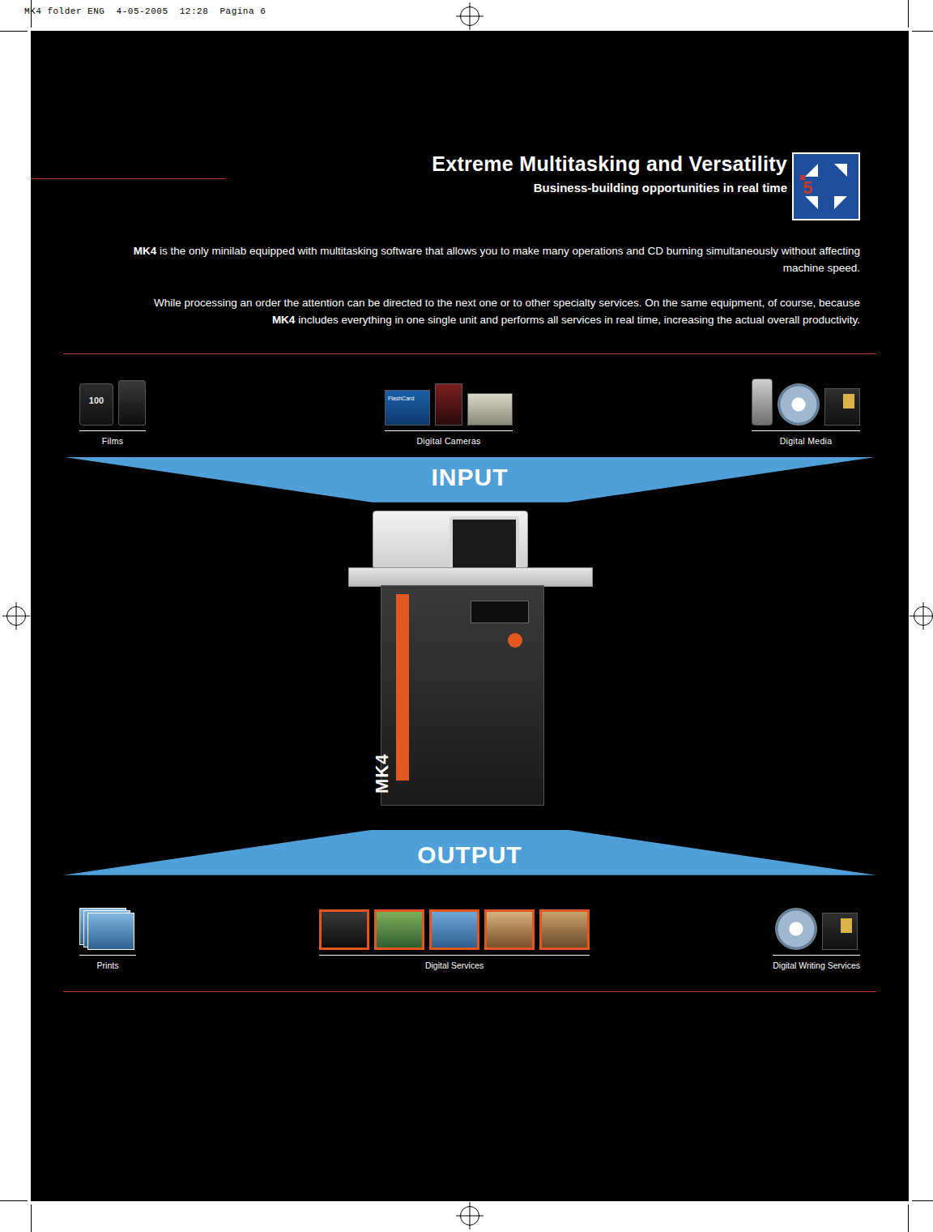MK4 folder ENG 4-05-2005 12:28 Pagina 6
5
Extreme Multitasking and Versatility
Business-building opportunities in real time
MK4 is the only minilab equipped with multitasking software that allows you to make many operations and CD burning simultaneously without affecting machine speed.
While processing an order the attention can be directed to the next one or to other specialty services. On the same equipment, of course, because MK4 includes everything in one single unit and performs all services in real time, increasing the actual overall productivity.
Films
Digital Cameras
Digital Media
INPUT
MK4
OUTPUT
Prints
Digital Services
Digital Writing Services